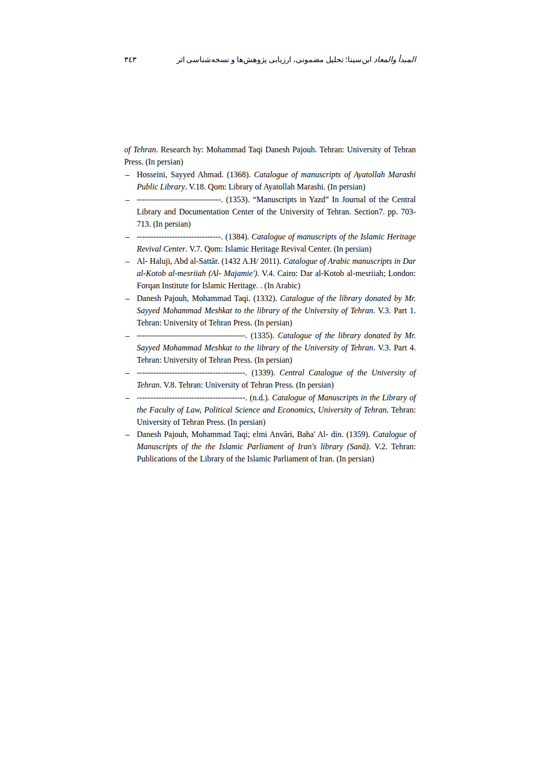المبدأ والمعاد ابن‌سینا؛ تحلیل مضمونی، ارزیابی پژوهش‌ها و نسخه‌شناسی اثر
٣٤٣
of Tehran. Research by: Mohammad Taqi Danesh Pajouh. Tehran: University of Tehran Press. (In persian)
Hosseini, Sayyed Ahmad. (1368). Catalogue of manuscripts of Ayatollah Marashi Public Library. V.18. Qom: Library of Ayatollah Marashi. (In persian)
-------------------------------. (1353). “Manuscripts in Yazd” In Journal of the Central Library and Documentation Center of the University of Tehran. Section7. pp. 703-713. (In persian)
-------------------------------. (1384). Catalogue of manuscripts of the Islamic Heritage Revival Center. V.7. Qom: Islamic Heritage Revival Center. (In persian)
Al- Haluji, Abd al-Sattār. (1432 A.H/ 2011). Catalogue of Arabic manuscripts in Dar al-Kotob al-mesriiah (Al- Majamie'). V.4. Cairo: Dar al-Kotob al-mesriiah; London: Forqan Institute for Islamic Heritage. . (In Arabic)
Danesh Pajouh, Mohammad Taqi. (1332). Catalogue of the library donated by Mr. Sayyed Mohammad Meshkat to the library of the University of Tehran. V.3. Part 1. Tehran: University of Tehran Press. (In persian)
----------------------------------------. (1335). Catalogue of the library donated by Mr. Sayyed Mohammad Meshkat to the library of the University of Tehran. V.3. Part 4. Tehran: University of Tehran Press. (In persian)
----------------------------------------. (1339). Central Catalogue of the University of Tehran. V.8. Tehran: University of Tehran Press. (In persian)
----------------------------------------. (n.d.). Catalogue of Manuscripts in the Library of the Faculty of Law, Political Science and Economics, University of Tehran. Tehran: University of Tehran Press. (In persian)
Danesh Pajouh, Mohammad Taqi; elmi Anvāri, Baha' Al- din. (1359). Catalogue of Manuscripts of the the Islamic Parliament of Iran's library (Sanā). V.2. Tehran: Publications of the Library of the Islamic Parliament of Iran. (In persian)